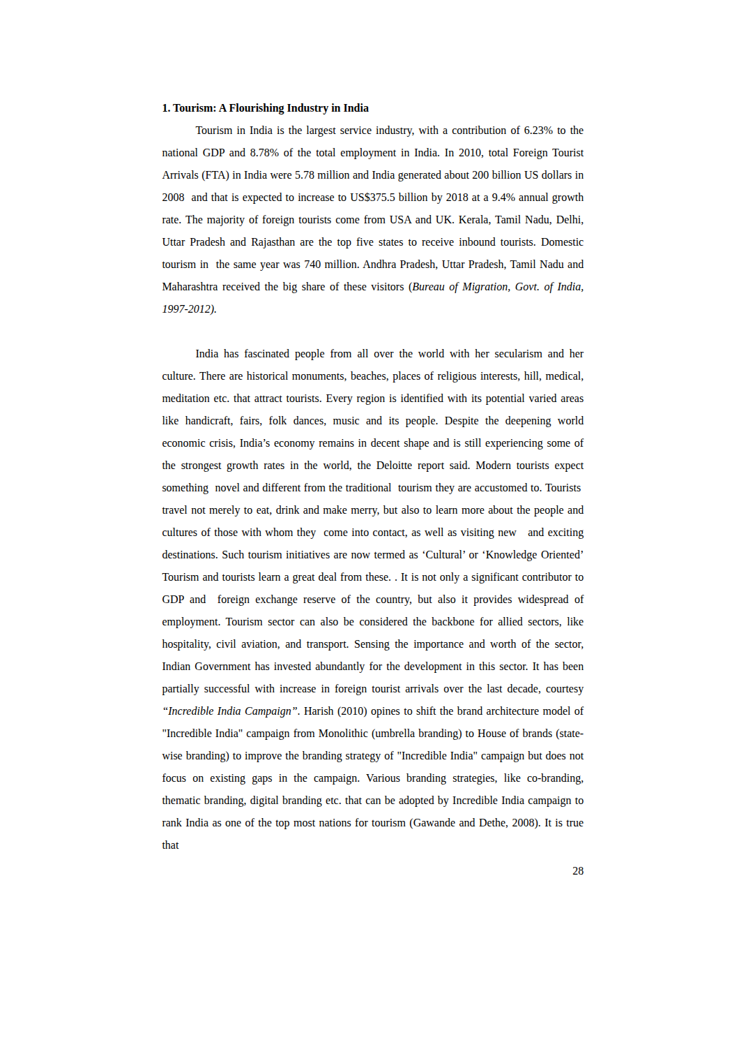1. Tourism: A Flourishing Industry in India
Tourism in India is the largest service industry, with a contribution of 6.23% to the national GDP and 8.78% of the total employment in India. In 2010, total Foreign Tourist Arrivals (FTA) in India were 5.78 million and India generated about 200 billion US dollars in 2008 and that is expected to increase to US$375.5 billion by 2018 at a 9.4% annual growth rate. The majority of foreign tourists come from USA and UK. Kerala, Tamil Nadu, Delhi, Uttar Pradesh and Rajasthan are the top five states to receive inbound tourists. Domestic tourism in the same year was 740 million. Andhra Pradesh, Uttar Pradesh, Tamil Nadu and Maharashtra received the big share of these visitors (Bureau of Migration, Govt. of India, 1997-2012).
India has fascinated people from all over the world with her secularism and her culture. There are historical monuments, beaches, places of religious interests, hill, medical, meditation etc. that attract tourists. Every region is identified with its potential varied areas like handicraft, fairs, folk dances, music and its people. Despite the deepening world economic crisis, India’s economy remains in decent shape and is still experiencing some of the strongest growth rates in the world, the Deloitte report said. Modern tourists expect something novel and different from the traditional tourism they are accustomed to. Tourists travel not merely to eat, drink and make merry, but also to learn more about the people and cultures of those with whom they come into contact, as well as visiting new and exciting destinations. Such tourism initiatives are now termed as ‘Cultural’ or ‘Knowledge Oriented’ Tourism and tourists learn a great deal from these. . It is not only a significant contributor to GDP and foreign exchange reserve of the country, but also it provides widespread of employment. Tourism sector can also be considered the backbone for allied sectors, like hospitality, civil aviation, and transport. Sensing the importance and worth of the sector, Indian Government has invested abundantly for the development in this sector. It has been partially successful with increase in foreign tourist arrivals over the last decade, courtesy “Incredible India Campaign”. Harish (2010) opines to shift the brand architecture model of "Incredible India" campaign from Monolithic (umbrella branding) to House of brands (state-wise branding) to improve the branding strategy of "Incredible India" campaign but does not focus on existing gaps in the campaign. Various branding strategies, like co-branding, thematic branding, digital branding etc. that can be adopted by Incredible India campaign to rank India as one of the top most nations for tourism (Gawande and Dethe, 2008). It is true that
28